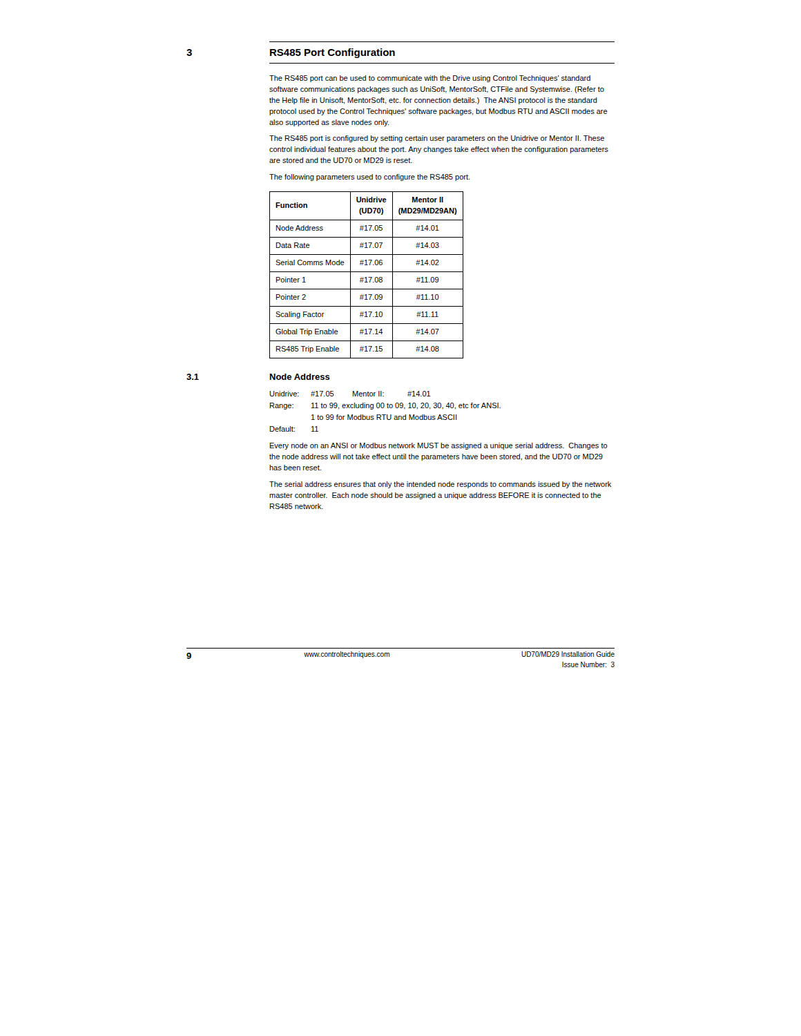3
RS485 Port Configuration
The RS485 port can be used to communicate with the Drive using Control Techniques' standard software communications packages such as UniSoft, MentorSoft, CTFile and Systemwise. (Refer to the Help file in Unisoft, MentorSoft, etc. for connection details.) The ANSI protocol is the standard protocol used by the Control Techniques' software packages, but Modbus RTU and ASCII modes are also supported as slave nodes only.
The RS485 port is configured by setting certain user parameters on the Unidrive or Mentor II. These control individual features about the port. Any changes take effect when the configuration parameters are stored and the UD70 or MD29 is reset.
The following parameters used to configure the RS485 port.
| Function | Unidrive (UD70) | Mentor II (MD29/MD29AN) |
| --- | --- | --- |
| Node Address | #17.05 | #14.01 |
| Data Rate | #17.07 | #14.03 |
| Serial Comms Mode | #17.06 | #14.02 |
| Pointer 1 | #17.08 | #11.09 |
| Pointer 2 | #17.09 | #11.10 |
| Scaling Factor | #17.10 | #11.11 |
| Global Trip Enable | #17.14 | #14.07 |
| RS485 Trip Enable | #17.15 | #14.08 |
3.1
Node Address
Unidrive:#17.05 Mentor II:#14.01 Range: 11 to 99, excluding 00 to 09, 10, 20, 30, 40, etc for ANSI. 1 to 99 for Modbus RTU and Modbus ASCII Default: 11
Every node on an ANSI or Modbus network MUST be assigned a unique serial address. Changes to the node address will not take effect until the parameters have been stored, and the UD70 or MD29 has been reset.
The serial address ensures that only the intended node responds to commands issued by the network master controller. Each node should be assigned a unique address BEFORE it is connected to the RS485 network.
| 9 | www.controltechniques.com | UD70/MD29 Installation Guide Issue Number: 3 |